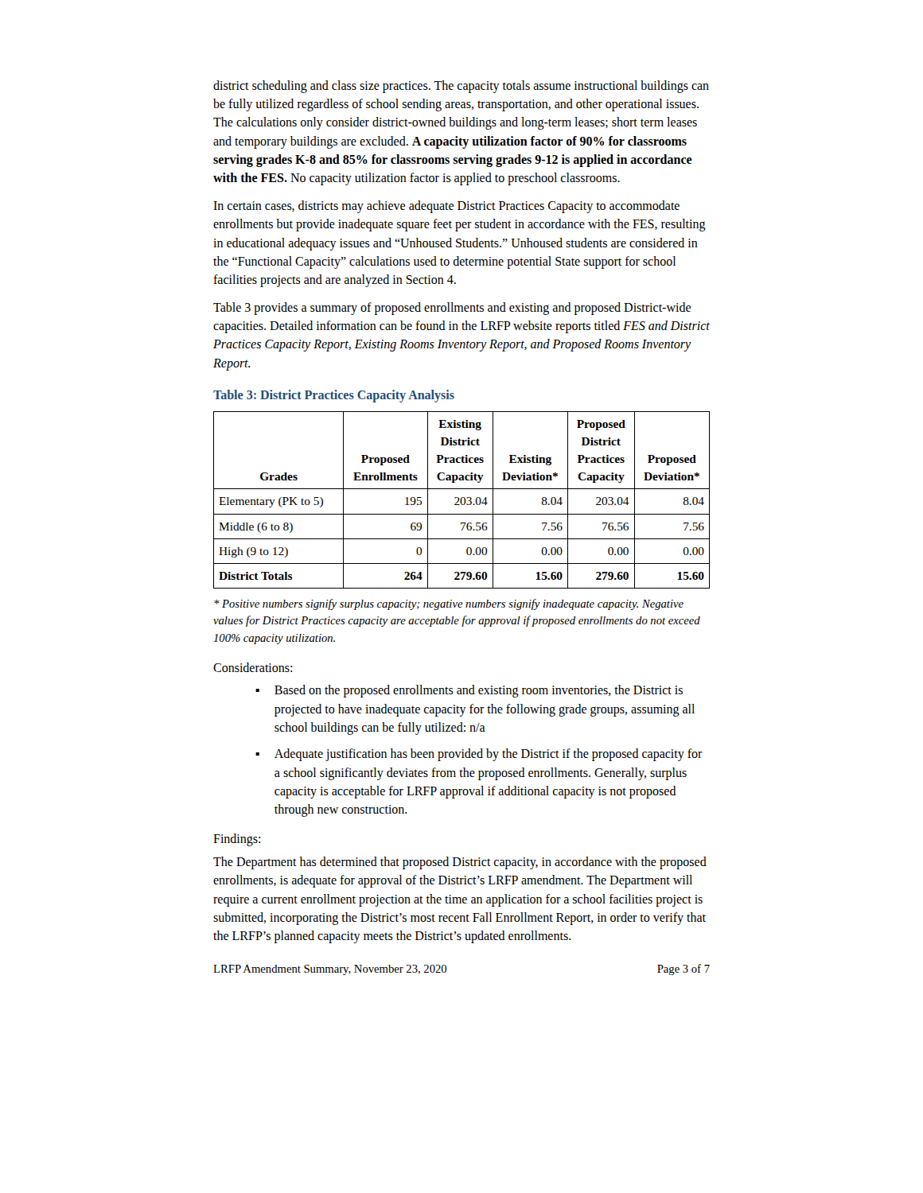district scheduling and class size practices. The capacity totals assume instructional buildings can be fully utilized regardless of school sending areas, transportation, and other operational issues. The calculations only consider district-owned buildings and long-term leases; short term leases and temporary buildings are excluded. A capacity utilization factor of 90% for classrooms serving grades K-8 and 85% for classrooms serving grades 9-12 is applied in accordance with the FES. No capacity utilization factor is applied to preschool classrooms.
In certain cases, districts may achieve adequate District Practices Capacity to accommodate enrollments but provide inadequate square feet per student in accordance with the FES, resulting in educational adequacy issues and “Unhoused Students.” Unhoused students are considered in the “Functional Capacity” calculations used to determine potential State support for school facilities projects and are analyzed in Section 4.
Table 3 provides a summary of proposed enrollments and existing and proposed District-wide capacities. Detailed information can be found in the LRFP website reports titled FES and District Practices Capacity Report, Existing Rooms Inventory Report, and Proposed Rooms Inventory Report.
Table 3: District Practices Capacity Analysis
| Grades | Proposed Enrollments | Existing District Practices Capacity | Existing Deviation* | Proposed District Practices Capacity | Proposed Deviation* |
| --- | --- | --- | --- | --- | --- |
| Elementary (PK to 5) | 195 | 203.04 | 8.04 | 203.04 | 8.04 |
| Middle (6 to 8) | 69 | 76.56 | 7.56 | 76.56 | 7.56 |
| High (9 to 12) | 0 | 0.00 | 0.00 | 0.00 | 0.00 |
| District Totals | 264 | 279.60 | 15.60 | 279.60 | 15.60 |
* Positive numbers signify surplus capacity; negative numbers signify inadequate capacity. Negative values for District Practices capacity are acceptable for approval if proposed enrollments do not exceed 100% capacity utilization.
Considerations:
Based on the proposed enrollments and existing room inventories, the District is projected to have inadequate capacity for the following grade groups, assuming all school buildings can be fully utilized: n/a
Adequate justification has been provided by the District if the proposed capacity for a school significantly deviates from the proposed enrollments. Generally, surplus capacity is acceptable for LRFP approval if additional capacity is not proposed through new construction.
Findings:
The Department has determined that proposed District capacity, in accordance with the proposed enrollments, is adequate for approval of the District’s LRFP amendment. The Department will require a current enrollment projection at the time an application for a school facilities project is submitted, incorporating the District’s most recent Fall Enrollment Report, in order to verify that the LRFP’s planned capacity meets the District’s updated enrollments.
LRFP Amendment Summary, November 23, 2020 Page 3 of 7